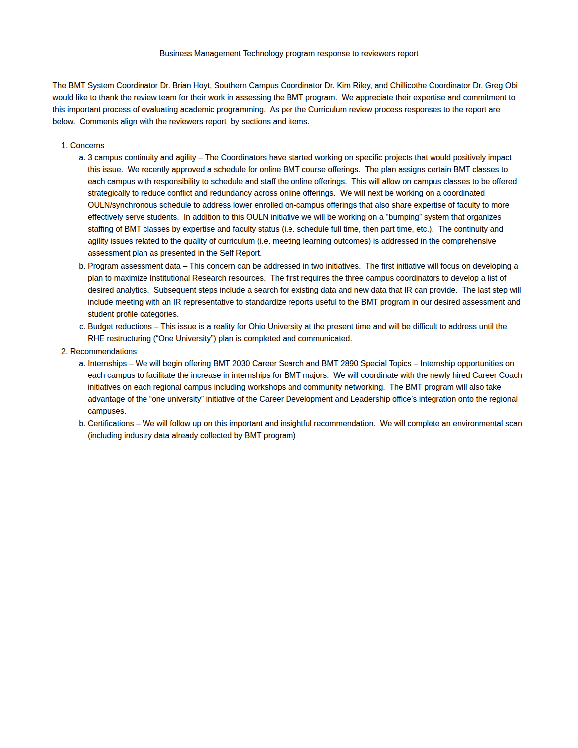Business Management Technology program response to reviewers report
The BMT System Coordinator Dr. Brian Hoyt, Southern Campus Coordinator Dr. Kim Riley, and Chillicothe Coordinator Dr. Greg Obi would like to thank the review team for their work in assessing the BMT program. We appreciate their expertise and commitment to this important process of evaluating academic programming. As per the Curriculum review process responses to the report are below. Comments align with the reviewers report by sections and items.
Concerns
3 campus continuity and agility – The Coordinators have started working on specific projects that would positively impact this issue. We recently approved a schedule for online BMT course offerings. The plan assigns certain BMT classes to each campus with responsibility to schedule and staff the online offerings. This will allow on campus classes to be offered strategically to reduce conflict and redundancy across online offerings. We will next be working on a coordinated OULN/synchronous schedule to address lower enrolled on-campus offerings that also share expertise of faculty to more effectively serve students. In addition to this OULN initiative we will be working on a “bumping” system that organizes staffing of BMT classes by expertise and faculty status (i.e. schedule full time, then part time, etc.). The continuity and agility issues related to the quality of curriculum (i.e. meeting learning outcomes) is addressed in the comprehensive assessment plan as presented in the Self Report.
Program assessment data – This concern can be addressed in two initiatives. The first initiative will focus on developing a plan to maximize Institutional Research resources. The first requires the three campus coordinators to develop a list of desired analytics. Subsequent steps include a search for existing data and new data that IR can provide. The last step will include meeting with an IR representative to standardize reports useful to the BMT program in our desired assessment and student profile categories.
Budget reductions – This issue is a reality for Ohio University at the present time and will be difficult to address until the RHE restructuring (“One University”) plan is completed and communicated.
Recommendations
Internships – We will begin offering BMT 2030 Career Search and BMT 2890 Special Topics – Internship opportunities on each campus to facilitate the increase in internships for BMT majors. We will coordinate with the newly hired Career Coach initiatives on each regional campus including workshops and community networking. The BMT program will also take advantage of the “one university” initiative of the Career Development and Leadership office’s integration onto the regional campuses.
Certifications – We will follow up on this important and insightful recommendation. We will complete an environmental scan (including industry data already collected by BMT program)